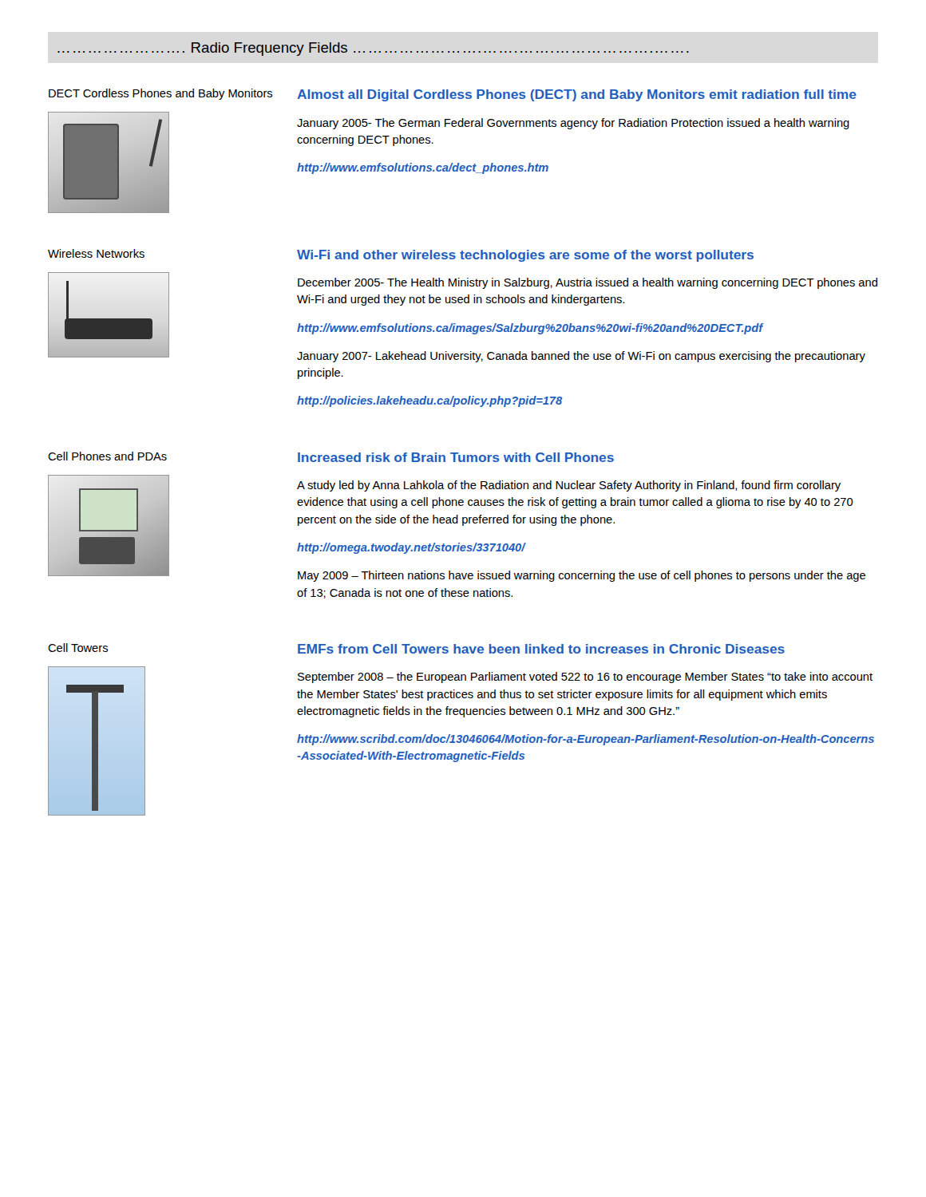……………………. Radio Frequency Fields …………………….…….…….……………….…….
| DECT Cordless Phones and Baby Monitors | Almost all Digital Cordless Phones (DECT) and Baby Monitors emit radiation full time January 2005- The German Federal Governments agency for Radiation Protection issued a health warning concerning DECT phones. http://www.emfsolutions.ca/dect_phones.htm |
| Wireless Networks | Wi-Fi and other wireless technologies are some of the worst polluters December 2005- The Health Ministry in Salzburg, Austria issued a health warning concerning DECT phones and Wi-Fi and urged they not be used in schools and kindergartens. http://www.emfsolutions.ca/images/Salzburg%20bans%20wi-fi%20and%20DECT.pdf January 2007- Lakehead University, Canada banned the use of Wi-Fi on campus exercising the precautionary principle. http://policies.lakeheadu.ca/policy.php?pid=178 |
| Cell Phones and PDAs | Increased risk of Brain Tumors with Cell Phones A study led by Anna Lahkola of the Radiation and Nuclear Safety Authority in Finland, found firm corollary evidence that using a cell phone causes the risk of getting a brain tumor called a glioma to rise by 40 to 270 percent on the side of the head preferred for using the phone. http://omega.twoday.net/stories/3371040/ May 2009 – Thirteen nations have issued warning concerning the use of cell phones to persons under the age of 13; Canada is not one of these nations. |
| Cell Towers | EMFs from Cell Towers have been linked to increases in Chronic Diseases September 2008 – the European Parliament voted 522 to 16 to encourage Member States “to take into account the Member States' best practices and thus to set stricter exposure limits for all equipment which emits electromagnetic fields in the frequencies between 0.1 MHz and 300 GHz.” http://www.scribd.com/doc/13046064/Motion-for-a-European-Parliament-Resolution-on-Health-Concerns-Associated-With-Electromagnetic-Fields |